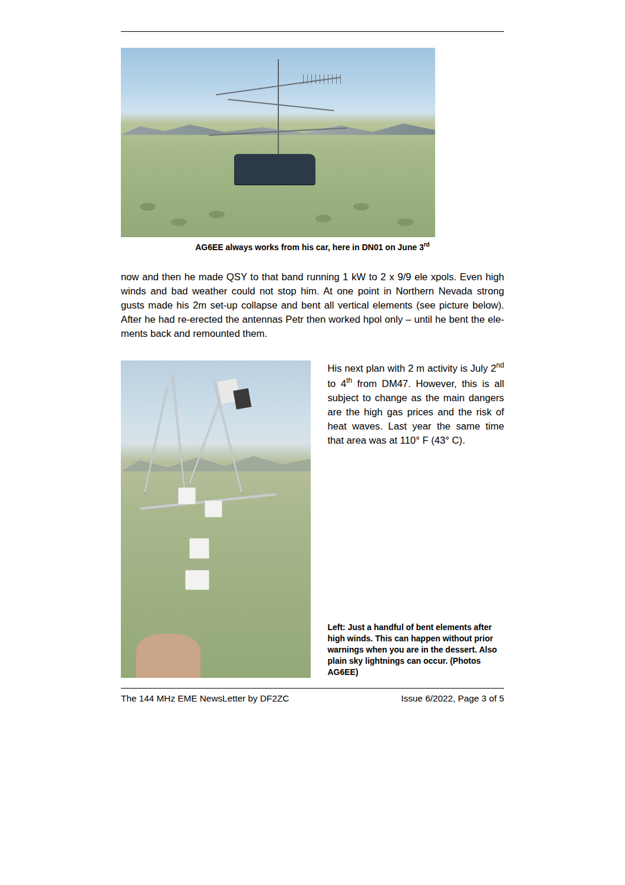AG6EE always works from his car, here in DN01 on June 3rd
now and then he made QSY to that band running 1 kW to 2 x 9/9 ele xpols. Even high winds and bad weather could not stop him. At one point in Northern Nevada strong gusts made his 2m set-up collapse and bent all vertical elements (see picture below). After he had re-erected the antennas Petr then worked hpol only – until he bent the elements back and remounted them.
His next plan with 2 m activity is July 2nd to 4th from DM47. However, this is all subject to change as the main dangers are the high gas prices and the risk of heat waves. Last year the same time that area was at 110° F (43° C).
Left: Just a handful of bent elements after high winds. This can happen without prior warnings when you are in the dessert. Also plain sky lightnings can occur. (Photos AG6EE)
The 144 MHz EME NewsLetter by DF2ZC Issue 6/2022, Page 3 of 5